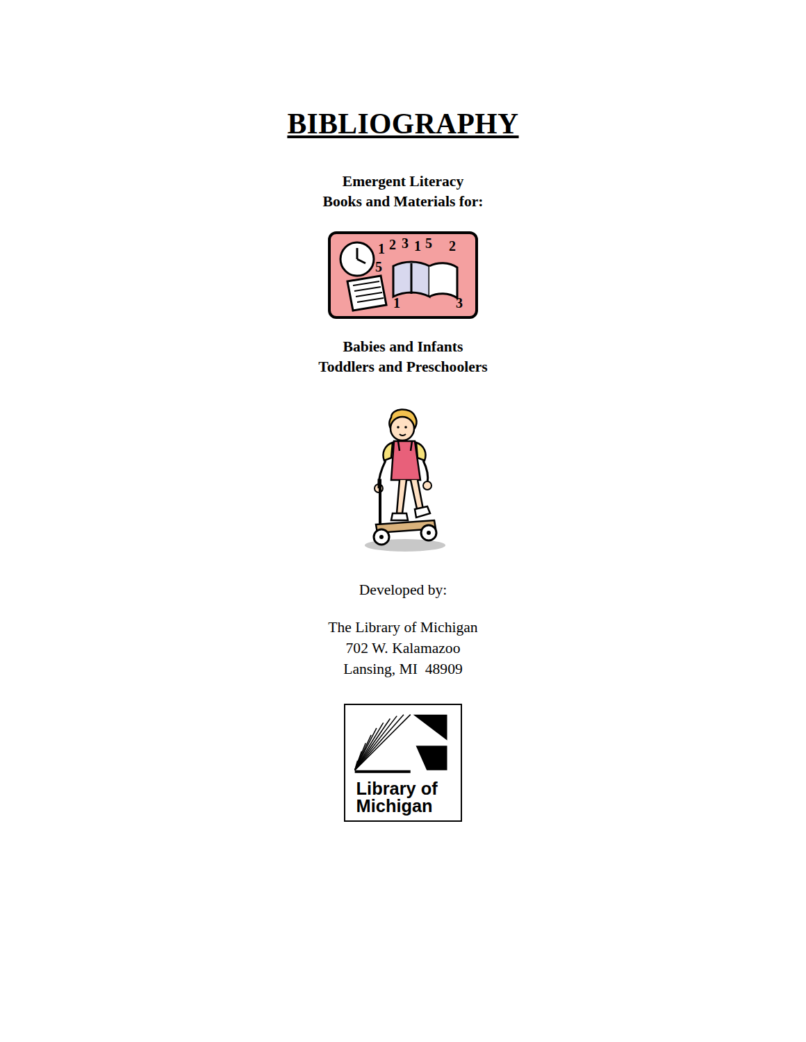BIBLIOGRAPHY
Emergent Literacy
Books and Materials for:
1 2 3 1 5 2 5 1 3
Babies and Infants
Toddlers and Preschoolers
Developed by:
The Library of Michigan
702 W. Kalamazoo
Lansing, MI 48909
Library of Michigan